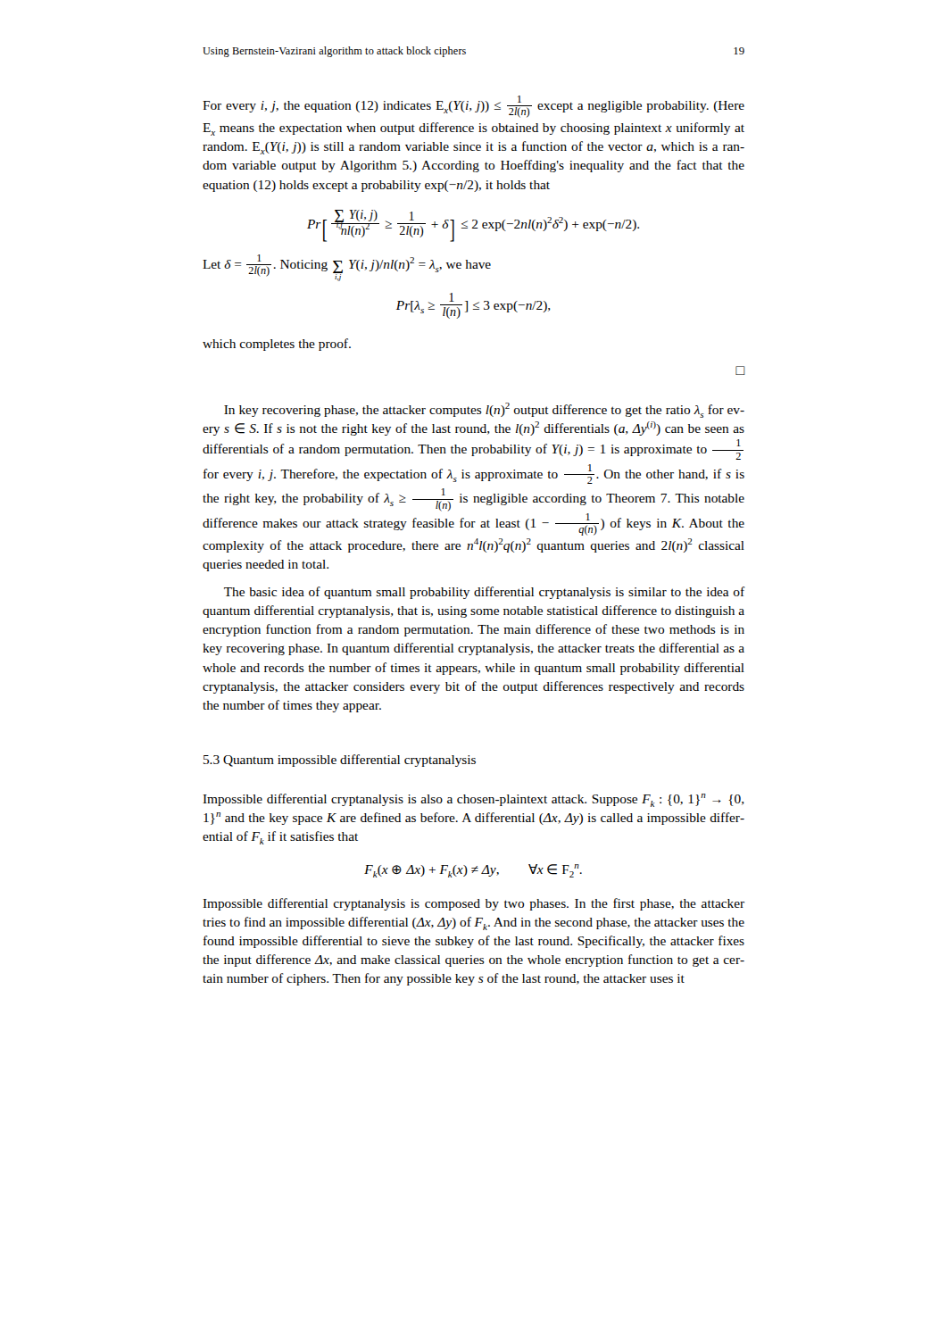Using Bernstein-Vazirani algorithm to attack block ciphers 19
For every i, j, the equation (12) indicates Ex(Y(i, j)) ≤ 12l(n) except a negligible probability. (Here Ex means the expectation when output difference is obtained by choosing plaintext x uniformly at random. Ex(Y(i, j)) is still a random variable since it is a function of the vector a, which is a random variable output by Algorithm 5.) According to Hoeffding's inequality and the fact that the equation (12) holds except a probability exp(−n/2), it holds that
Pr[Σi,j Y(i, j) nl(n)2 ≥ 12l(n) + δ] ≤ 2 exp(−2nl(n)2δ2) + exp(−n/2).
Let δ = 12l(n). Noticing Σi,j Y(i, j)/nl(n)2 = λs, we have
Pr[λs ≥ 1 l(n)] ≤ 3 exp(−n/2),
which completes the proof.
□
In key recovering phase, the attacker computes l(n)2 output difference to get the ratio λs for every s ∈ S. If s is not the right key of the last round, the l(n)2 differentials (a, Δy(i)) can be seen as differentials of a random permutation. Then the probability of Y(i, j) = 1 is approximate to 12 for every i, j. Therefore, the expectation of λs is approximate to 12. On the other hand, if s is the right key, the probability of λs ≥ 1 l(n) is negligible according to Theorem 7. This notable difference makes our attack strategy feasible for at least (1 − 1 q(n)) of keys in K. About the complexity of the attack procedure, there are n4l(n)2q(n)2 quantum queries and 2l(n)2 classical queries needed in total.
The basic idea of quantum small probability differential cryptanalysis is similar to the idea of quantum differential cryptanalysis, that is, using some notable statistical difference to distinguish a encryption function from a random permutation. The main difference of these two methods is in key recovering phase. In quantum differential cryptanalysis, the attacker treats the differential as a whole and records the number of times it appears, while in quantum small probability differential cryptanalysis, the attacker considers every bit of the output differences respectively and records the number of times they appear.
5.3 Quantum impossible differential cryptanalysis
Impossible differential cryptanalysis is also a chosen-plaintext attack. Suppose Fk : {0, 1}n → {0, 1}n and the key space K are defined as before. A differential (Δx, Δy) is called a impossible differential of Fk if it satisfies that
Fk(x ⊕ Δx) + Fk(x) ≠ Δy, ∀x ∈ F2n.
Impossible differential cryptanalysis is composed by two phases. In the first phase, the attacker tries to find an impossible differential (Δx, Δy) of Fk. And in the second phase, the attacker uses the found impossible differential to sieve the subkey of the last round. Specifically, the attacker fixes the input difference Δx, and make classical queries on the whole encryption function to get a certain number of ciphers. Then for any possible key s of the last round, the attacker uses it